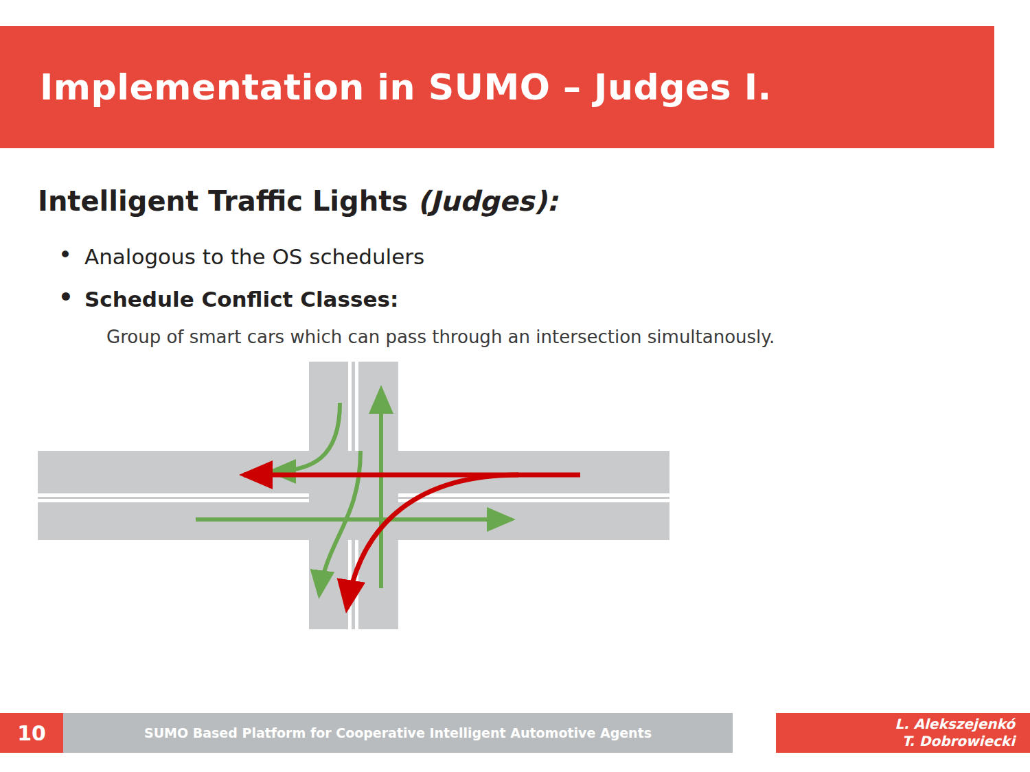Implementation in SUMO – Judges I.
Intelligent Traffic Lights (Judges):
Analogous to the OS schedulers
Schedule Conflict Classes:
Group of smart cars which can pass through an intersection simultanously.
10
SUMO Based Platform for Cooperative Intelligent Automotive Agents
L. Alekszejenkó T. Dobrowiecki